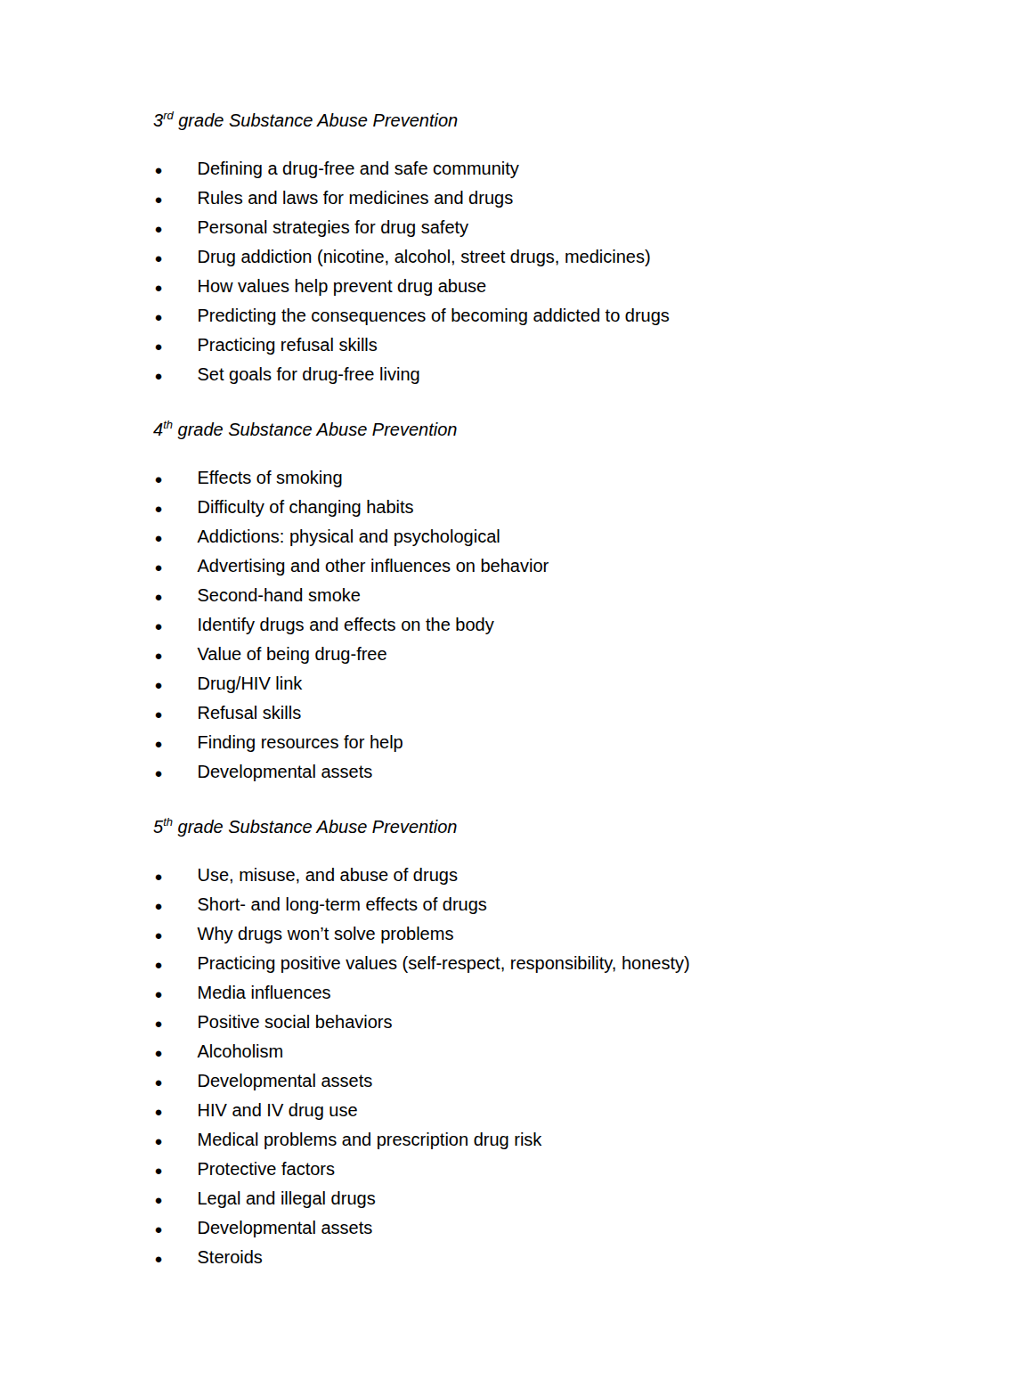3rd grade Substance Abuse Prevention
Defining a drug-free and safe community
Rules and laws for medicines and drugs
Personal strategies for drug safety
Drug addiction (nicotine, alcohol, street drugs, medicines)
How values help prevent drug abuse
Predicting the consequences of becoming addicted to drugs
Practicing refusal skills
Set goals for drug-free living
4th grade Substance Abuse Prevention
Effects of smoking
Difficulty of changing habits
Addictions: physical and psychological
Advertising and other influences on behavior
Second-hand smoke
Identify drugs and effects on the body
Value of being drug-free
Drug/HIV link
Refusal skills
Finding resources for help
Developmental assets
5th grade Substance Abuse Prevention
Use, misuse, and abuse of drugs
Short- and long-term effects of drugs
Why drugs won’t solve problems
Practicing positive values (self-respect, responsibility, honesty)
Media influences
Positive social behaviors
Alcoholism
Developmental assets
HIV and IV drug use
Medical problems and prescription drug risk
Protective factors
Legal and illegal drugs
Developmental assets
Steroids